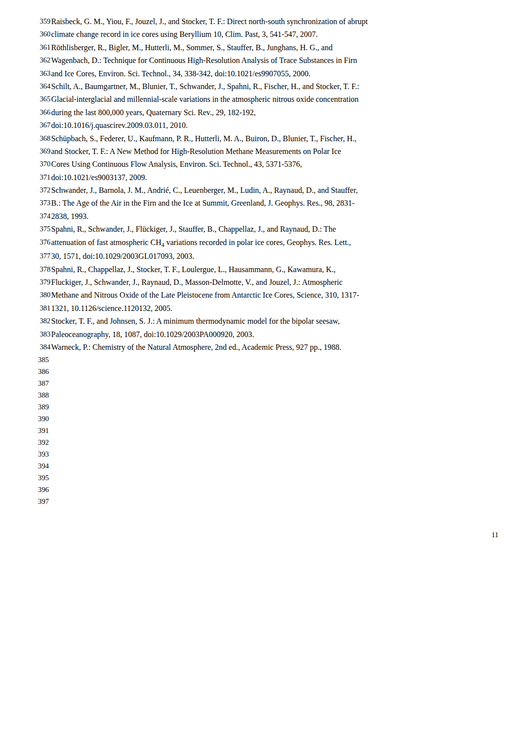Raisbeck, G. M., Yiou, F., Jouzel, J., and Stocker, T. F.: Direct north-south synchronization of abrupt
climate change record in ice cores using Beryllium 10, Clim. Past, 3, 541-547, 2007.
Röthlisberger, R., Bigler, M., Hutterli, M., Sommer, S., Stauffer, B., Junghans, H. G., and
Wagenbach, D.: Technique for Continuous High-Resolution Analysis of Trace Substances in Firn
and Ice Cores, Environ. Sci. Technol., 34, 338-342, doi:10.1021/es9907055, 2000.
Schilt, A., Baumgartner, M., Blunier, T., Schwander, J., Spahni, R., Fischer, H., and Stocker, T. F.:
Glacial-interglacial and millennial-scale variations in the atmospheric nitrous oxide concentration
during the last 800,000 years, Quaternary Sci. Rev., 29, 182-192,
doi:10.1016/j.quascirev.2009.03.011, 2010.
Schüpbach, S., Federer, U., Kaufmann, P. R., Hutterli, M. A., Buiron, D., Blunier, T., Fischer, H.,
and Stocker, T. F.: A New Method for High-Resolution Methane Measurements on Polar Ice
Cores Using Continuous Flow Analysis, Environ. Sci. Technol., 43, 5371-5376,
doi:10.1021/es9003137, 2009.
Schwander, J., Barnola, J. M., Andrié, C., Leuenberger, M., Ludin, A., Raynaud, D., and Stauffer,
B.: The Age of the Air in the Firn and the Ice at Summit, Greenland, J. Geophys. Res., 98, 2831-
2838, 1993.
Spahni, R., Schwander, J., Flückiger, J., Stauffer, B., Chappellaz, J., and Raynaud, D.: The
attenuation of fast atmospheric CH4 variations recorded in polar ice cores, Geophys. Res. Lett.,
30, 1571, doi:10.1029/2003GL017093, 2003.
Spahni, R., Chappellaz, J., Stocker, T. F., Loulergue, L., Hausammann, G., Kawamura, K.,
Fluckiger, J., Schwander, J., Raynaud, D., Masson-Delmotte, V., and Jouzel, J.: Atmospheric
Methane and Nitrous Oxide of the Late Pleistocene from Antarctic Ice Cores, Science, 310, 1317-
1321, 10.1126/science.1120132, 2005.
Stocker, T. F., and Johnsen, S. J.: A minimum thermodynamic model for the bipolar seesaw,
Paleoceanography, 18, 1087, doi:10.1029/2003PA000920, 2003.
Warneck, P.: Chemistry of the Natural Atmosphere, 2nd ed., Academic Press, 927 pp., 1988.
11